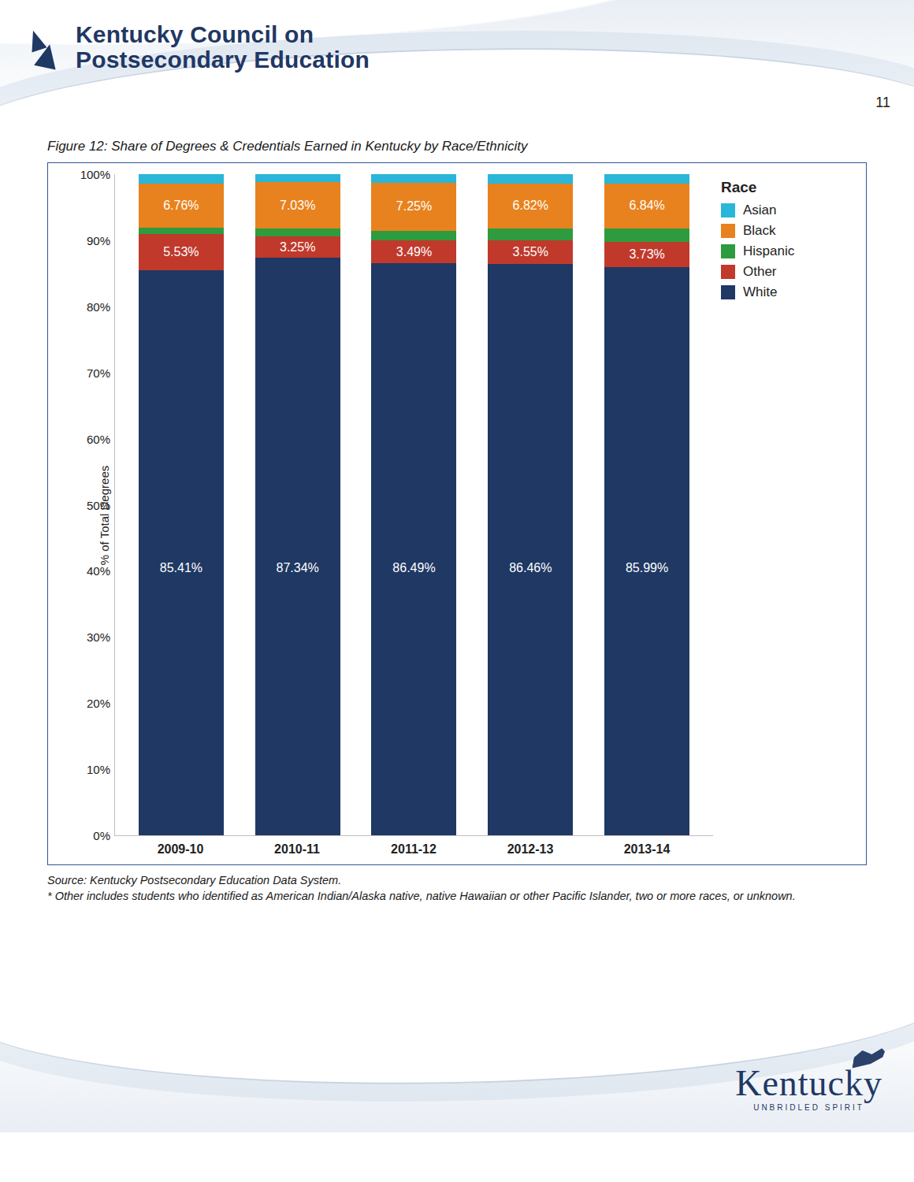Kentucky Council on Postsecondary Education
11
Figure 12: Share of Degrees & Credentials Earned in Kentucky by Race/Ethnicity
% of Total Degrees
100%
90%
80%
70%
60%
50%
40%
30%
20%
10%
0%
6.76%
5.53%
85.41%
7.03%
3.25%
87.34%
7.25%
3.49%
86.49%
6.82%
3.55%
86.46%
6.84%
3.73%
85.99%
2009-10
2010-11
2011-12
2012-13
2013-14
Race
Asian
Black
Hispanic
Other
White
Source: Kentucky Postsecondary Education Data System.
* Other includes students who identified as American Indian/Alaska native, native Hawaiian or other Pacific Islander, two or more races, or unknown.
Kentucky
Unbridled Spirit